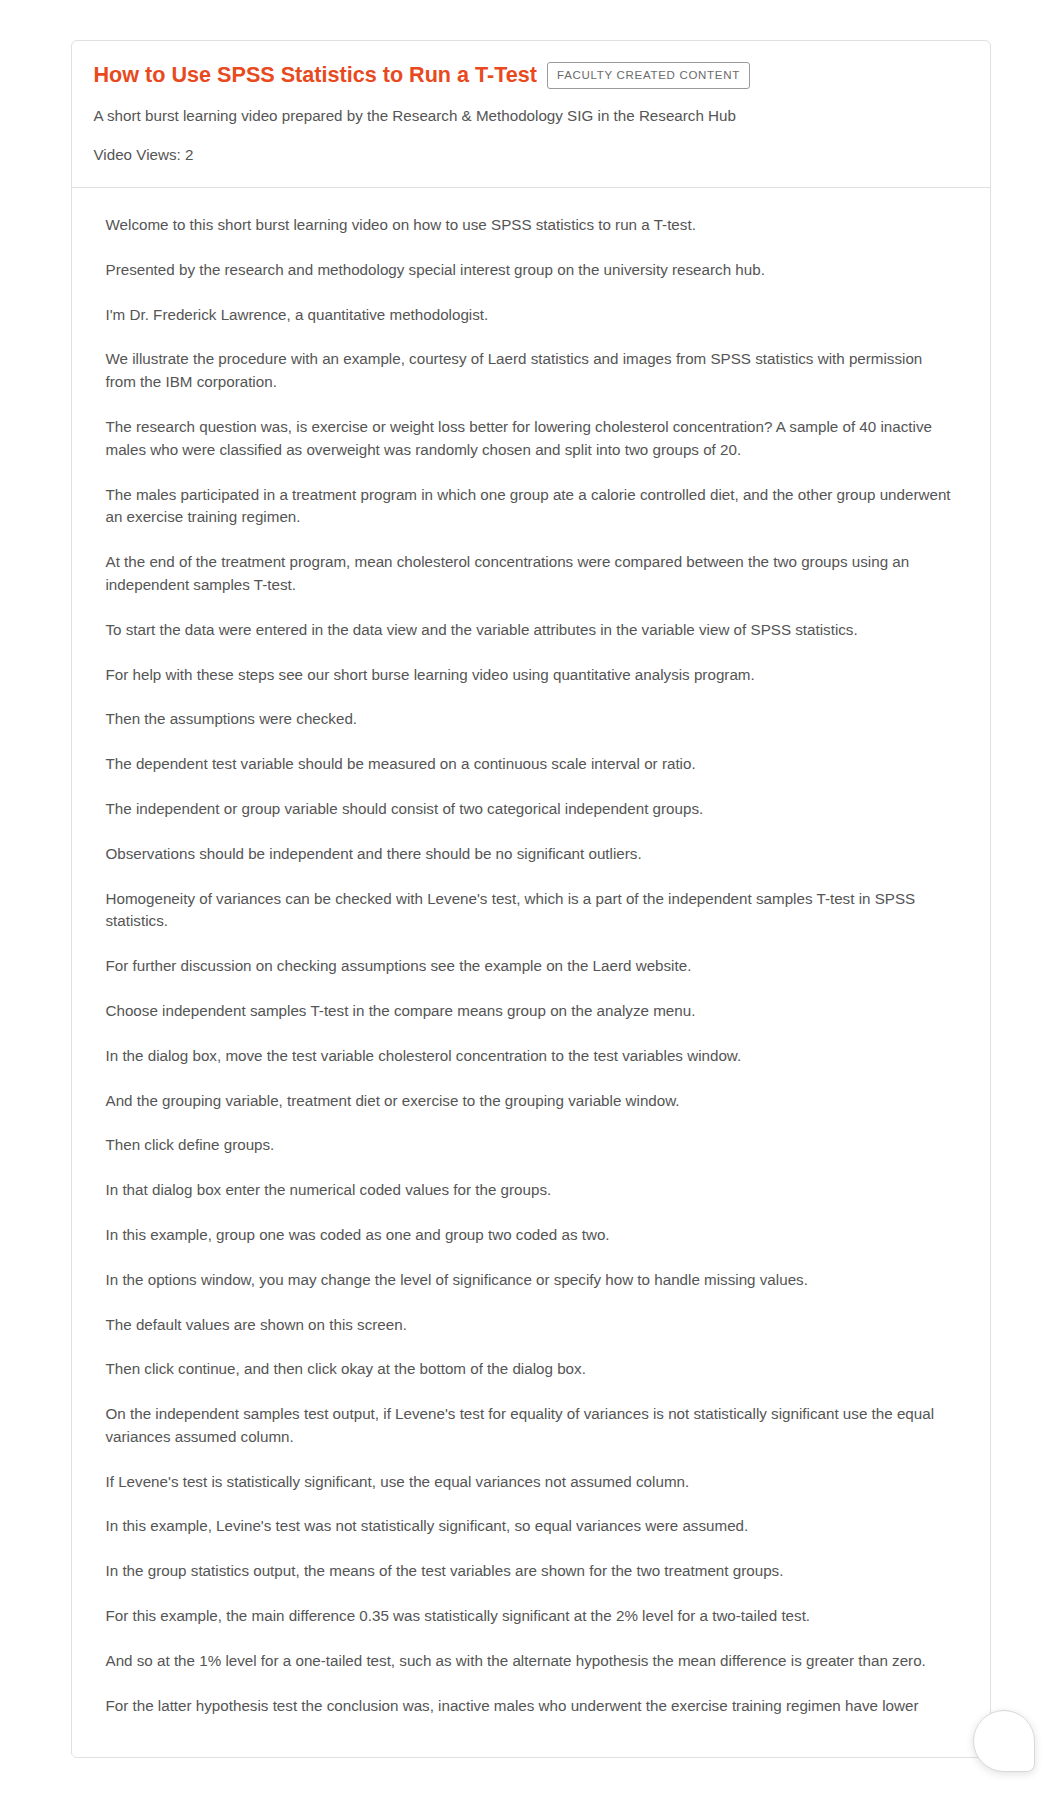How to Use SPSS Statistics to Run a T-Test
Faculty Created Content
A short burst learning video prepared by the Research & Methodology SIG in the Research Hub
Video Views: 2
Welcome to this short burst learning video on how to use SPSS statistics to run a T-test.
Presented by the research and methodology special interest group on the university research hub.
I'm Dr. Frederick Lawrence, a quantitative methodologist.
We illustrate the procedure with an example, courtesy of Laerd statistics and images from SPSS statistics with permission from the IBM corporation.
The research question was, is exercise or weight loss better for lowering cholesterol concentration? A sample of 40 inactive males who were classified as overweight was randomly chosen and split into two groups of 20.
The males participated in a treatment program in which one group ate a calorie controlled diet, and the other group underwent an exercise training regimen.
At the end of the treatment program, mean cholesterol concentrations were compared between the two groups using an independent samples T-test.
To start the data were entered in the data view and the variable attributes in the variable view of SPSS statistics.
For help with these steps see our short burse learning video using quantitative analysis program.
Then the assumptions were checked.
The dependent test variable should be measured on a continuous scale interval or ratio.
The independent or group variable should consist of two categorical independent groups.
Observations should be independent and there should be no significant outliers.
Homogeneity of variances can be checked with Levene's test, which is a part of the independent samples T-test in SPSS statistics.
For further discussion on checking assumptions see the example on the Laerd website.
Choose independent samples T-test in the compare means group on the analyze menu.
In the dialog box, move the test variable cholesterol concentration to the test variables window.
And the grouping variable, treatment diet or exercise to the grouping variable window.
Then click define groups.
In that dialog box enter the numerical coded values for the groups.
In this example, group one was coded as one and group two coded as two.
In the options window, you may change the level of significance or specify how to handle missing values.
The default values are shown on this screen.
Then click continue, and then click okay at the bottom of the dialog box.
On the independent samples test output, if Levene's test for equality of variances is not statistically significant use the equal variances assumed column.
If Levene's test is statistically significant, use the equal variances not assumed column.
In this example, Levine's test was not statistically significant, so equal variances were assumed.
In the group statistics output, the means of the test variables are shown for the two treatment groups.
For this example, the main difference 0.35 was statistically significant at the 2% level for a two-tailed test.
And so at the 1% level for a one-tailed test, such as with the alternate hypothesis the mean difference is greater than zero.
For the latter hypothesis test the conclusion was, inactive males who underwent the exercise training regimen have lower